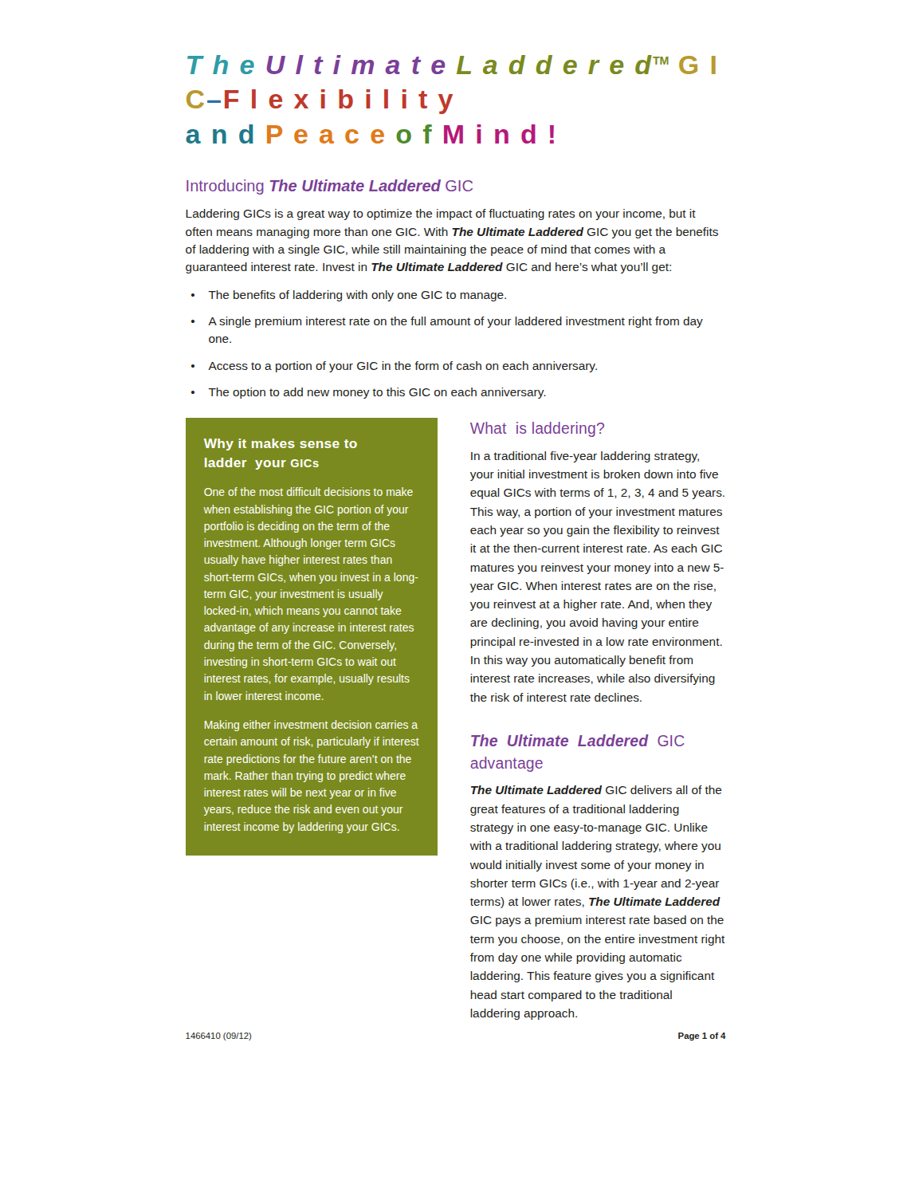T h e U l t i m a t e L a d d e r e dTM G I C–F l e x i b i l i t y
a n d P e a c e o f M i n d !
Introducing The Ultimate Laddered GIC
Laddering GICs is a great way to optimize the impact of fluctuating rates on your income, but it often means managing more than one GIC. With The Ultimate Laddered GIC you get the benefits of laddering with a single GIC, while still maintaining the peace of mind that comes with a guaranteed interest rate. Invest in The Ultimate Laddered GIC and here’s what you’ll get:
The benefits of laddering with only one GIC to manage.
A single premium interest rate on the full amount of your laddered investment right from day one.
Access to a portion of your GIC in the form of cash on each anniversary.
The option to add new money to this GIC on each anniversary.
Why it makes sense to ladder your GICs
One of the most difficult decisions to make when establishing the GIC portion of your portfolio is deciding on the term of the investment. Although longer term GICs usually have higher interest rates than short-term GICs, when you invest in a long-term GIC, your investment is usually locked-in, which means you cannot take advantage of any increase in interest rates during the term of the GIC. Conversely, investing in short-term GICs to wait out interest rates, for example, usually results in lower interest income.
Making either investment decision carries a certain amount of risk, particularly if interest rate predictions for the future aren’t on the mark. Rather than trying to predict where interest rates will be next year or in five years, reduce the risk and even out your interest income by laddering your GICs.
What is laddering?
In a traditional five-year laddering strategy, your initial investment is broken down into five equal GICs with terms of 1, 2, 3, 4 and 5 years. This way, a portion of your investment matures each year so you gain the flexibility to reinvest it at the then-current interest rate. As each GIC matures you reinvest your money into a new 5-year GIC. When interest rates are on the rise, you reinvest at a higher rate. And, when they are declining, you avoid having your entire principal re-invested in a low rate environment. In this way you automatically benefit from interest rate increases, while also diversifying the risk of interest rate declines.
The Ultimate Laddered GIC advantage
The Ultimate Laddered GIC delivers all of the great features of a traditional laddering strategy in one easy-to-manage GIC. Unlike with a traditional laddering strategy, where you would initially invest some of your money in shorter term GICs (i.e., with 1-year and 2-year terms) at lower rates, The Ultimate Laddered GIC pays a premium interest rate based on the term you choose, on the entire investment right from day one while providing automatic laddering. This feature gives you a significant head start compared to the traditional laddering approach.
1466410 (09/12) Page 1 of 4